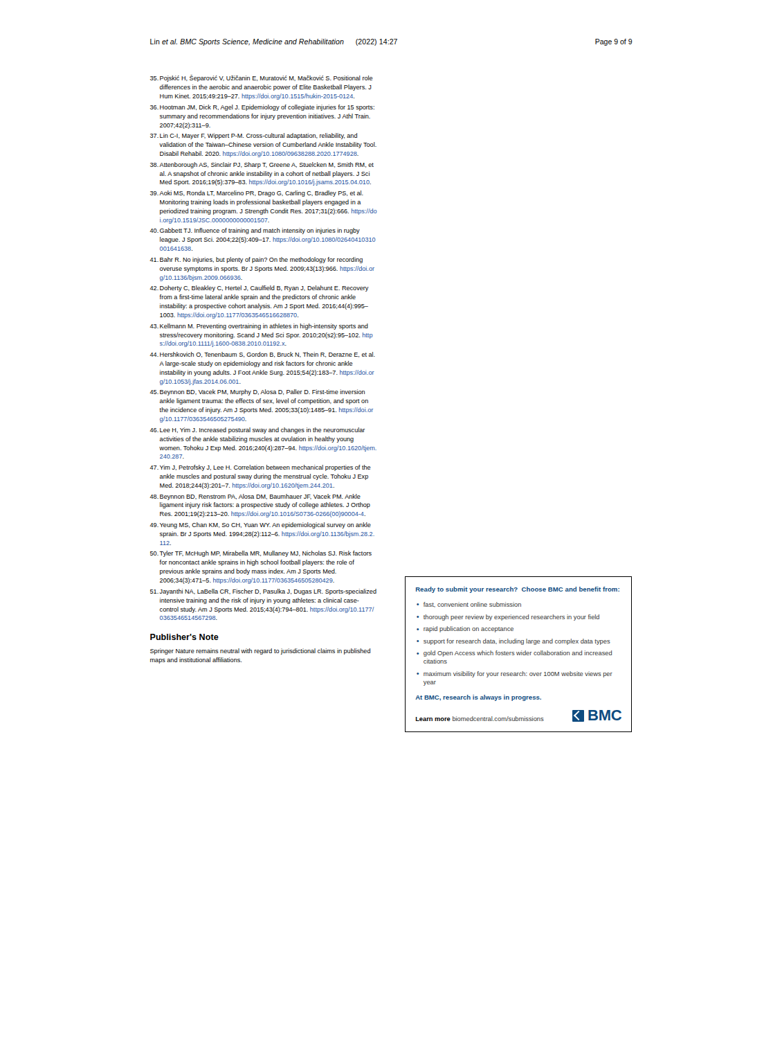Lin et al. BMC Sports Science, Medicine and Rehabilitation(2022) 14:27
Page 9 of 9
Pojskić H, Šeparović V, Užičanin E, Muratović M, Mačković S. Positional role differences in the aerobic and anaerobic power of Elite Basketball Players. J Hum Kinet. 2015;49:219–27. https://doi.org/10.1515/hukin-2015-0124.
Hootman JM, Dick R, Agel J. Epidemiology of collegiate injuries for 15 sports: summary and recommendations for injury prevention initiatives. J Athl Train. 2007;42(2):311–9.
Lin C-I, Mayer F, Wippert P-M. Cross-cultural adaptation, reliability, and validation of the Taiwan–Chinese version of Cumberland Ankle Instability Tool. Disabil Rehabil. 2020. https://doi.org/10.1080/09638288.2020.1774928.
Attenborough AS, Sinclair PJ, Sharp T, Greene A, Stuelcken M, Smith RM, et al. A snapshot of chronic ankle instability in a cohort of netball players. J Sci Med Sport. 2016;19(5):379–83. https://doi.org/10.1016/j.jsams.2015.04.010.
Aoki MS, Ronda LT, Marcelino PR, Drago G, Carling C, Bradley PS, et al. Monitoring training loads in professional basketball players engaged in a periodized training program. J Strength Condit Res. 2017;31(2):666. https://doi.org/10.1519/JSC.0000000000001507.
Gabbett TJ. Influence of training and match intensity on injuries in rugby league. J Sport Sci. 2004;22(5):409–17. https://doi.org/10.1080/02640410310001641638.
Bahr R. No injuries, but plenty of pain? On the methodology for recording overuse symptoms in sports. Br J Sports Med. 2009;43(13):966. https://doi.org/10.1136/bjsm.2009.066936.
Doherty C, Bleakley C, Hertel J, Caulfield B, Ryan J, Delahunt E. Recovery from a first-time lateral ankle sprain and the predictors of chronic ankle instability: a prospective cohort analysis. Am J Sport Med. 2016;44(4):995–1003. https://doi.org/10.1177/0363546516628870.
Kellmann M. Preventing overtraining in athletes in high-intensity sports and stress/recovery monitoring. Scand J Med Sci Spor. 2010;20(s2):95–102. https://doi.org/10.1111/j.1600-0838.2010.01192.x.
Hershkovich O, Tenenbaum S, Gordon B, Bruck N, Thein R, Derazne E, et al. A large-scale study on epidemiology and risk factors for chronic ankle instability in young adults. J Foot Ankle Surg. 2015;54(2):183–7. https://doi.org/10.1053/j.jfas.2014.06.001.
Beynnon BD, Vacek PM, Murphy D, Alosa D, Paller D. First-time inversion ankle ligament trauma: the effects of sex, level of competition, and sport on the incidence of injury. Am J Sports Med. 2005;33(10):1485–91. https://doi.org/10.1177/0363546505275490.
Lee H, Yim J. Increased postural sway and changes in the neuromuscular activities of the ankle stabilizing muscles at ovulation in healthy young women. Tohoku J Exp Med. 2016;240(4):287–94. https://doi.org/10.1620/tjem.240.287.
Yim J, Petrofsky J, Lee H. Correlation between mechanical properties of the ankle muscles and postural sway during the menstrual cycle. Tohoku J Exp Med. 2018;244(3):201–7. https://doi.org/10.1620/tjem.244.201.
Beynnon BD, Renstrom PA, Alosa DM, Baumhauer JF, Vacek PM. Ankle ligament injury risk factors: a prospective study of college athletes. J Orthop Res. 2001;19(2):213–20. https://doi.org/10.1016/S0736-0266(00)90004-4.
Yeung MS, Chan KM, So CH, Yuan WY. An epidemiological survey on ankle sprain. Br J Sports Med. 1994;28(2):112–6. https://doi.org/10.1136/bjsm.28.2.112.
Tyler TF, McHugh MP, Mirabella MR, Mullaney MJ, Nicholas SJ. Risk factors for noncontact ankle sprains in high school football players: the role of previous ankle sprains and body mass index. Am J Sports Med. 2006;34(3):471–5. https://doi.org/10.1177/0363546505280429.
Jayanthi NA, LaBella CR, Fischer D, Pasulka J, Dugas LR. Sports-specialized intensive training and the risk of injury in young athletes: a clinical case-control study. Am J Sports Med. 2015;43(4):794–801. https://doi.org/10.1177/0363546514567298.
Publisher's Note
Springer Nature remains neutral with regard to jurisdictional claims in published maps and institutional affiliations.
Ready to submit your research? Choose BMC and benefit from:
fast, convenient online submission
thorough peer review by experienced researchers in your field
rapid publication on acceptance
support for research data, including large and complex data types
gold Open Access which fosters wider collaboration and increased citations
maximum visibility for your research: over 100M website views per year
At BMC, research is always in progress.
Learn more biomedcentral.com/submissions
BMC